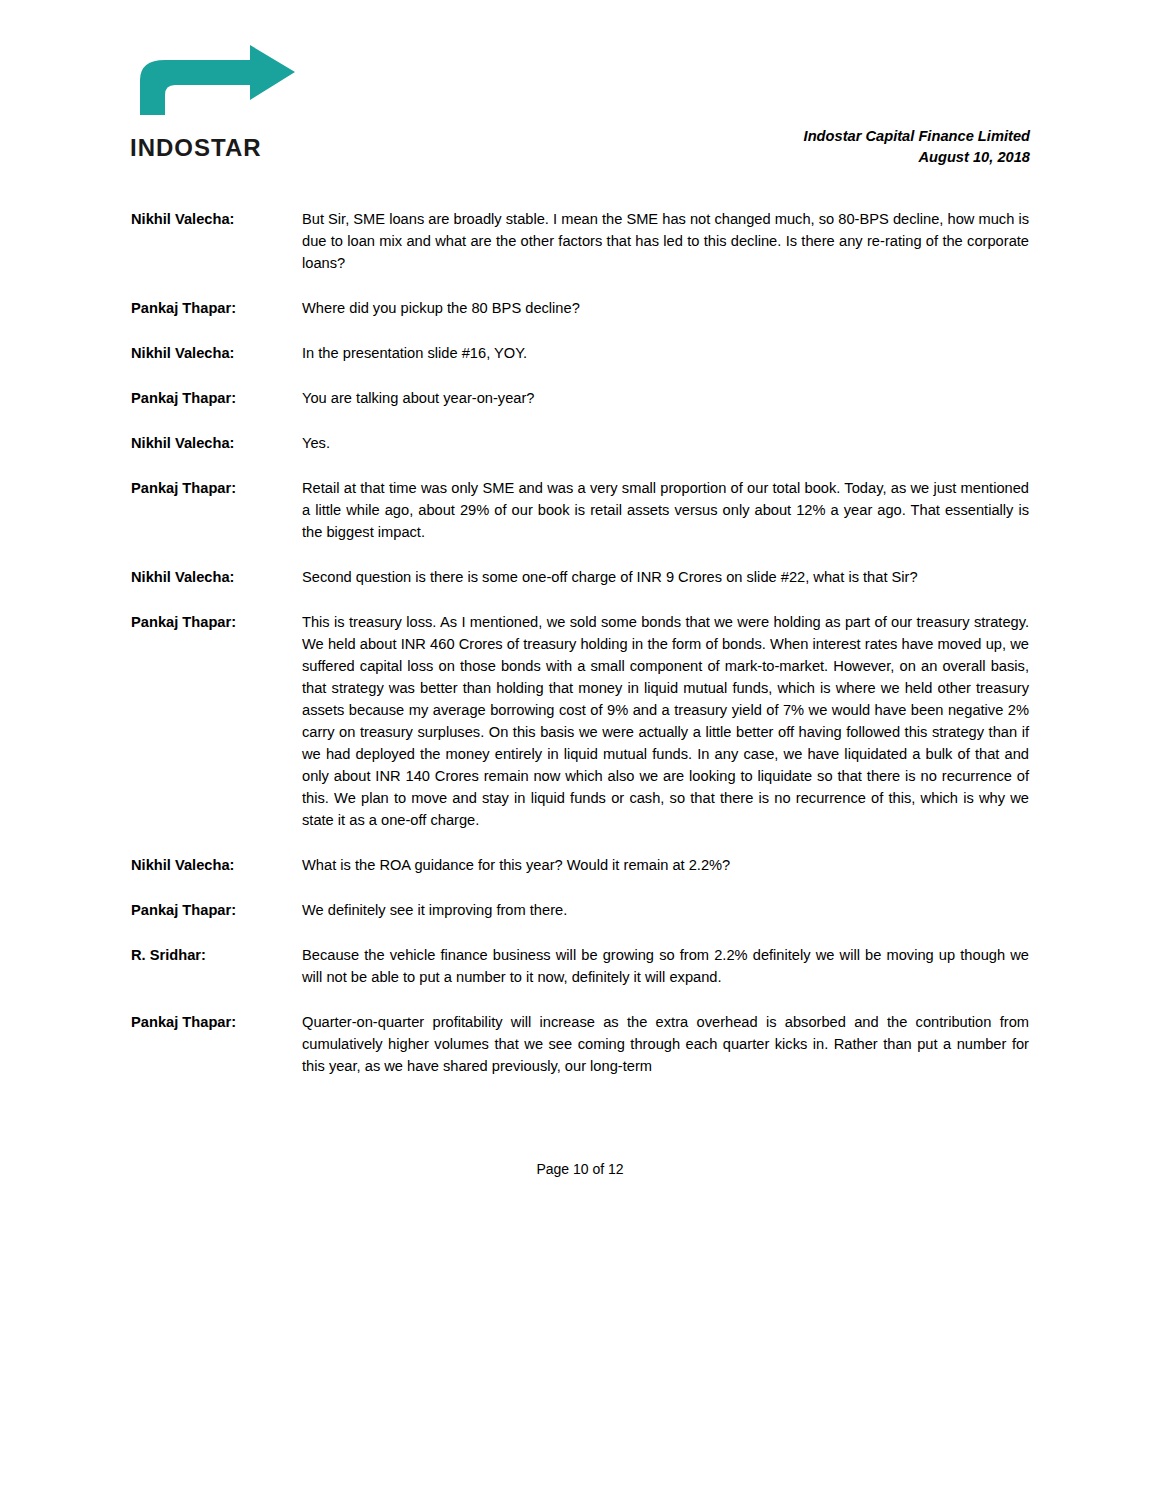INDOSTAR
Indostar Capital Finance Limited
August 10, 2018
| Nikhil Valecha: | But Sir, SME loans are broadly stable. I mean the SME has not changed much, so 80-BPS decline, how much is due to loan mix and what are the other factors that has led to this decline. Is there any re-rating of the corporate loans? |
| Pankaj Thapar: | Where did you pickup the 80 BPS decline? |
| Nikhil Valecha: | In the presentation slide #16, YOY. |
| Pankaj Thapar: | You are talking about year-on-year? |
| Nikhil Valecha: | Yes. |
| Pankaj Thapar: | Retail at that time was only SME and was a very small proportion of our total book. Today, as we just mentioned a little while ago, about 29% of our book is retail assets versus only about 12% a year ago. That essentially is the biggest impact. |
| Nikhil Valecha: | Second question is there is some one-off charge of INR 9 Crores on slide #22, what is that Sir? |
| Pankaj Thapar: | This is treasury loss. As I mentioned, we sold some bonds that we were holding as part of our treasury strategy. We held about INR 460 Crores of treasury holding in the form of bonds. When interest rates have moved up, we suffered capital loss on those bonds with a small component of mark-to-market. However, on an overall basis, that strategy was better than holding that money in liquid mutual funds, which is where we held other treasury assets because my average borrowing cost of 9% and a treasury yield of 7% we would have been negative 2% carry on treasury surpluses. On this basis we were actually a little better off having followed this strategy than if we had deployed the money entirely in liquid mutual funds. In any case, we have liquidated a bulk of that and only about INR 140 Crores remain now which also we are looking to liquidate so that there is no recurrence of this. We plan to move and stay in liquid funds or cash, so that there is no recurrence of this, which is why we state it as a one-off charge. |
| Nikhil Valecha: | What is the ROA guidance for this year? Would it remain at 2.2%? |
| Pankaj Thapar: | We definitely see it improving from there. |
| R. Sridhar: | Because the vehicle finance business will be growing so from 2.2% definitely we will be moving up though we will not be able to put a number to it now, definitely it will expand. |
| Pankaj Thapar: | Quarter-on-quarter profitability will increase as the extra overhead is absorbed and the contribution from cumulatively higher volumes that we see coming through each quarter kicks in. Rather than put a number for this year, as we have shared previously, our long-term |
Page 10 of 12